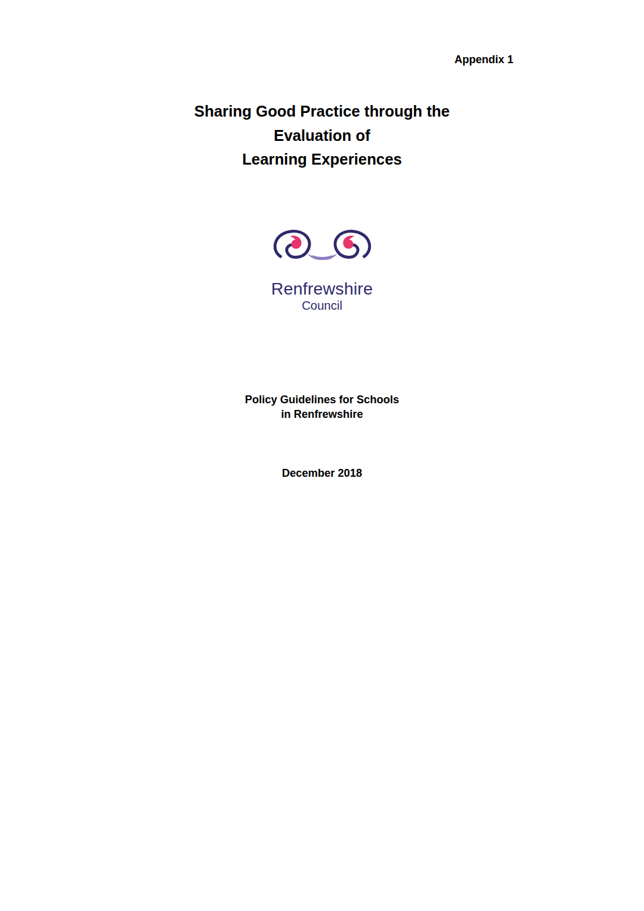Appendix 1
Sharing Good Practice through the
Evaluation of
Learning Experiences
Renfrewshire
Council
Policy Guidelines for Schools
in Renfrewshire
December 2018